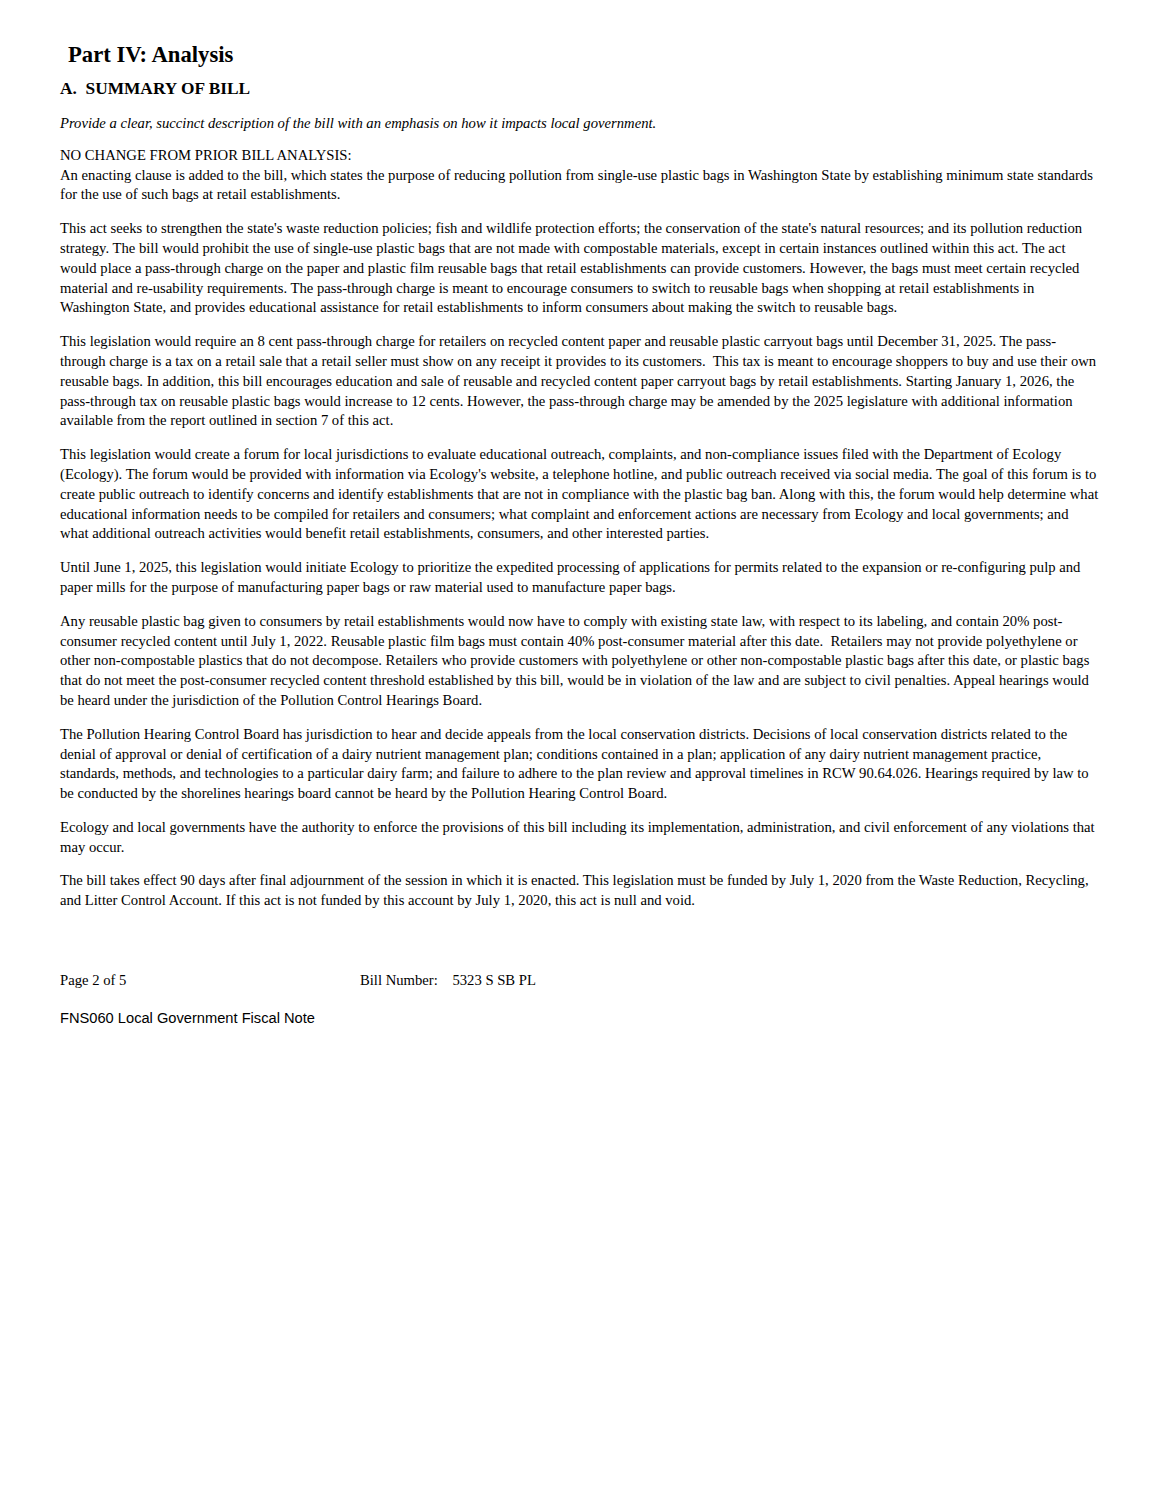Part IV: Analysis
A. SUMMARY OF BILL
Provide a clear, succinct description of the bill with an emphasis on how it impacts local government.
NO CHANGE FROM PRIOR BILL ANALYSIS:
An enacting clause is added to the bill, which states the purpose of reducing pollution from single-use plastic bags in Washington State by establishing minimum state standards for the use of such bags at retail establishments.
This act seeks to strengthen the state's waste reduction policies; fish and wildlife protection efforts; the conservation of the state's natural resources; and its pollution reduction strategy. The bill would prohibit the use of single-use plastic bags that are not made with compostable materials, except in certain instances outlined within this act. The act would place a pass-through charge on the paper and plastic film reusable bags that retail establishments can provide customers. However, the bags must meet certain recycled material and re-usability requirements. The pass-through charge is meant to encourage consumers to switch to reusable bags when shopping at retail establishments in Washington State, and provides educational assistance for retail establishments to inform consumers about making the switch to reusable bags.
This legislation would require an 8 cent pass-through charge for retailers on recycled content paper and reusable plastic carryout bags until December 31, 2025. The pass-through charge is a tax on a retail sale that a retail seller must show on any receipt it provides to its customers. This tax is meant to encourage shoppers to buy and use their own reusable bags. In addition, this bill encourages education and sale of reusable and recycled content paper carryout bags by retail establishments. Starting January 1, 2026, the pass-through tax on reusable plastic bags would increase to 12 cents. However, the pass-through charge may be amended by the 2025 legislature with additional information available from the report outlined in section 7 of this act.
This legislation would create a forum for local jurisdictions to evaluate educational outreach, complaints, and non-compliance issues filed with the Department of Ecology (Ecology). The forum would be provided with information via Ecology's website, a telephone hotline, and public outreach received via social media. The goal of this forum is to create public outreach to identify concerns and identify establishments that are not in compliance with the plastic bag ban. Along with this, the forum would help determine what educational information needs to be compiled for retailers and consumers; what complaint and enforcement actions are necessary from Ecology and local governments; and what additional outreach activities would benefit retail establishments, consumers, and other interested parties.
Until June 1, 2025, this legislation would initiate Ecology to prioritize the expedited processing of applications for permits related to the expansion or re-configuring pulp and paper mills for the purpose of manufacturing paper bags or raw material used to manufacture paper bags.
Any reusable plastic bag given to consumers by retail establishments would now have to comply with existing state law, with respect to its labeling, and contain 20% post-consumer recycled content until July 1, 2022. Reusable plastic film bags must contain 40% post-consumer material after this date. Retailers may not provide polyethylene or other non-compostable plastics that do not decompose. Retailers who provide customers with polyethylene or other non-compostable plastic bags after this date, or plastic bags that do not meet the post-consumer recycled content threshold established by this bill, would be in violation of the law and are subject to civil penalties. Appeal hearings would be heard under the jurisdiction of the Pollution Control Hearings Board.
The Pollution Hearing Control Board has jurisdiction to hear and decide appeals from the local conservation districts. Decisions of local conservation districts related to the denial of approval or denial of certification of a dairy nutrient management plan; conditions contained in a plan; application of any dairy nutrient management practice, standards, methods, and technologies to a particular dairy farm; and failure to adhere to the plan review and approval timelines in RCW 90.64.026. Hearings required by law to be conducted by the shorelines hearings board cannot be heard by the Pollution Hearing Control Board.
Ecology and local governments have the authority to enforce the provisions of this bill including its implementation, administration, and civil enforcement of any violations that may occur.
The bill takes effect 90 days after final adjournment of the session in which it is enacted. This legislation must be funded by July 1, 2020 from the Waste Reduction, Recycling, and Litter Control Account. If this act is not funded by this account by July 1, 2020, this act is null and void.
Page 2 of 5 Bill Number: 5323 S SB PL
FNS060 Local Government Fiscal Note